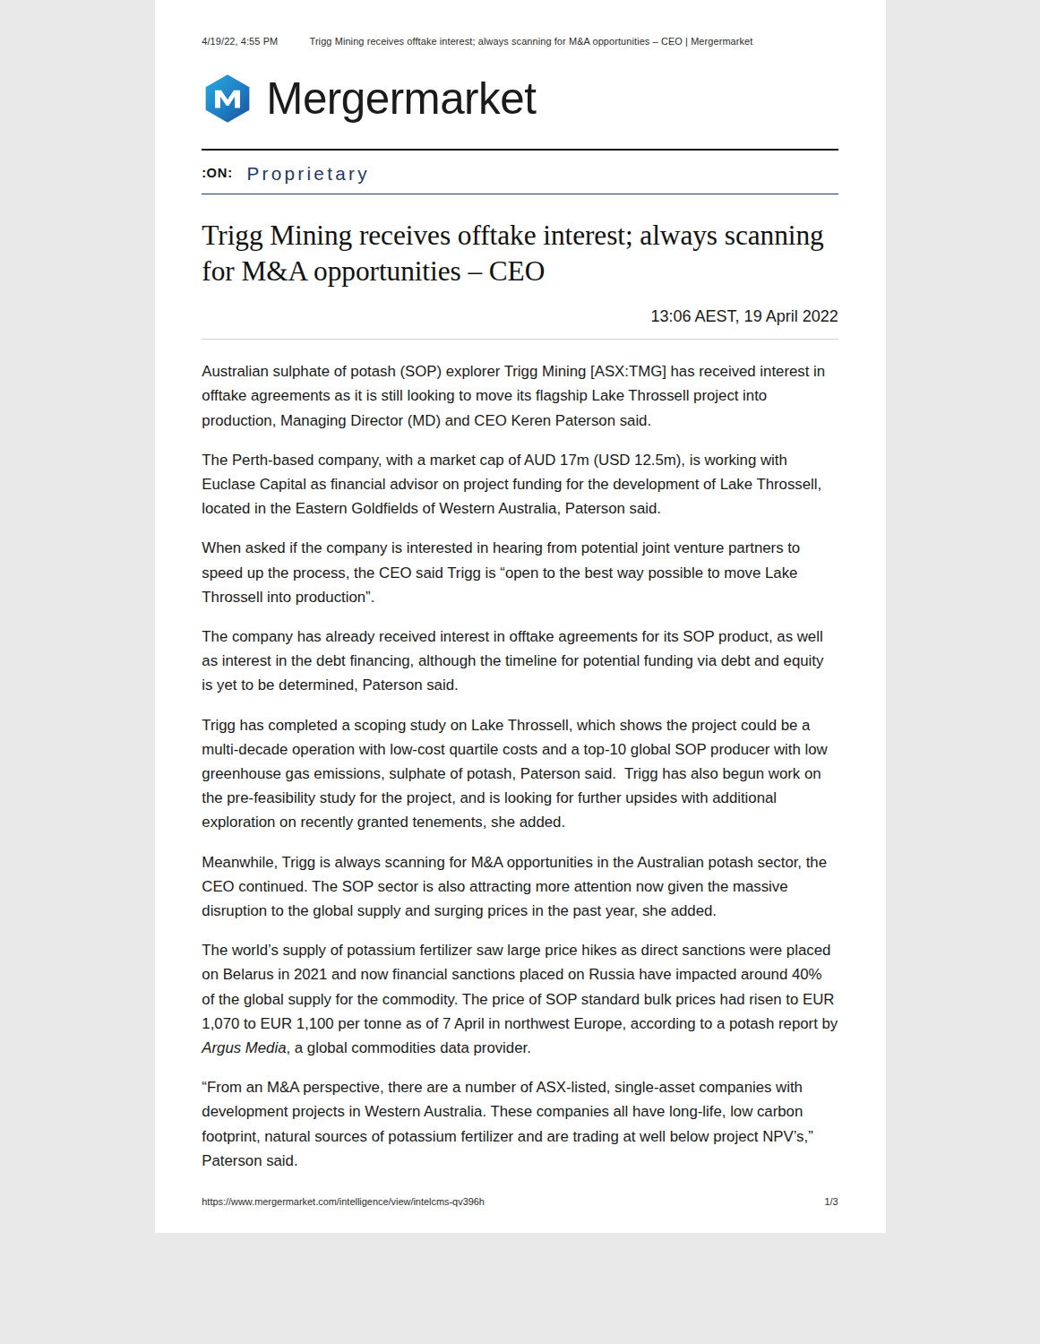4/19/22, 4:55 PM Trigg Mining receives offtake interest; always scanning for M&A opportunities – CEO | Mergermarket
Mergermarket
: ON: Proprietary
Trigg Mining receives offtake interest; always scanning for M&A opportunities – CEO
13:06 AEST, 19 April 2022
Australian sulphate of potash (SOP) explorer Trigg Mining [ASX:TMG] has received interest in offtake agreements as it is still looking to move its flagship Lake Throssell project into production, Managing Director (MD) and CEO Keren Paterson said.
The Perth-based company, with a market cap of AUD 17m (USD 12.5m), is working with Euclase Capital as financial advisor on project funding for the development of Lake Throssell, located in the Eastern Goldfields of Western Australia, Paterson said.
When asked if the company is interested in hearing from potential joint venture partners to speed up the process, the CEO said Trigg is “open to the best way possible to move Lake Throssell into production”.
The company has already received interest in offtake agreements for its SOP product, as well as interest in the debt financing, although the timeline for potential funding via debt and equity is yet to be determined, Paterson said.
Trigg has completed a scoping study on Lake Throssell, which shows the project could be a multi-decade operation with low-cost quartile costs and a top-10 global SOP producer with low greenhouse gas emissions, sulphate of potash, Paterson said. Trigg has also begun work on the pre-feasibility study for the project, and is looking for further upsides with additional exploration on recently granted tenements, she added.
Meanwhile, Trigg is always scanning for M&A opportunities in the Australian potash sector, the CEO continued. The SOP sector is also attracting more attention now given the massive disruption to the global supply and surging prices in the past year, she added.
The world’s supply of potassium fertilizer saw large price hikes as direct sanctions were placed on Belarus in 2021 and now financial sanctions placed on Russia have impacted around 40% of the global supply for the commodity. The price of SOP standard bulk prices had risen to EUR 1,070 to EUR 1,100 per tonne as of 7 April in northwest Europe, according to a potash report by Argus Media, a global commodities data provider.
“From an M&A perspective, there are a number of ASX-listed, single-asset companies with development projects in Western Australia. These companies all have long-life, low carbon footprint, natural sources of potassium fertilizer and are trading at well below project NPV’s,” Paterson said.
https://www.mergermarket.com/intelligence/view/intelcms-qv396h 1/3